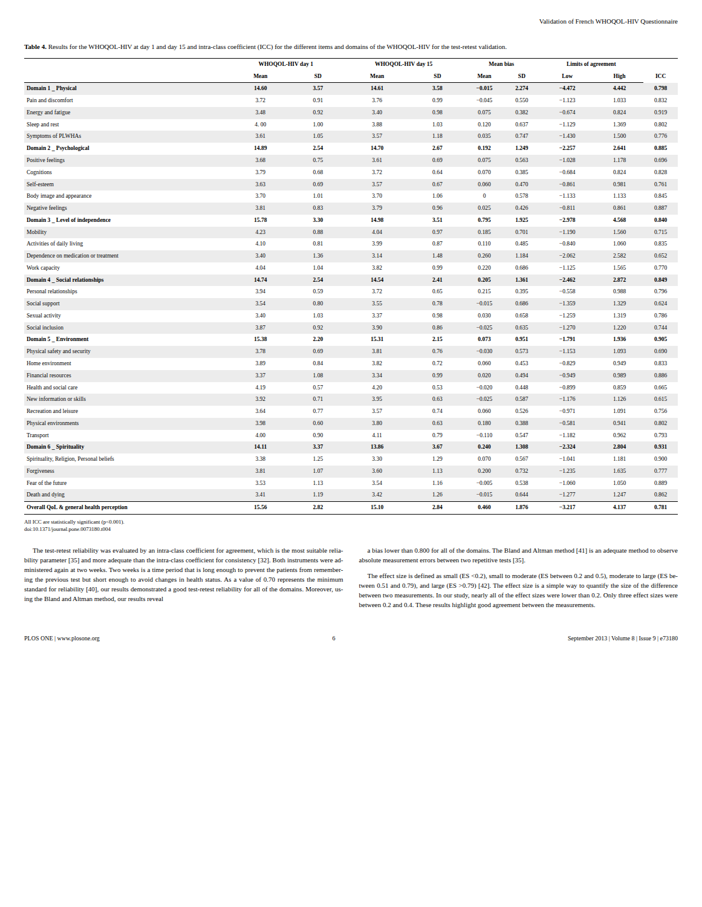Validation of French WHOQOL-HIV Questionnaire
Table 4. Results for the WHOQOL-HIV at day 1 and day 15 and intra-class coefficient (ICC) for the different items and domains of the WHOQOL-HIV for the test-retest validation.
| | WHOQOL-HIV day 1 | WHOQOL-HIV day 15 | Mean bias | Limits of agreement | ICC |
| --- | --- | --- | --- | --- | --- |
| Mean | SD | Mean | SD | Mean | SD | Low | High |
| Domain 1 _ Physical | 14.60 | 3.57 | 14.61 | 3.58 | −0.015 | 2.274 | −4.472 | 4.442 | 0.798 |
| Pain and discomfort | 3.72 | 0.91 | 3.76 | 0.99 | −0.045 | 0.550 | −1.123 | 1.033 | 0.832 |
| Energy and fatigue | 3.48 | 0.92 | 3.40 | 0.98 | 0.075 | 0.382 | −0.674 | 0.824 | 0.919 |
| Sleep and rest | 4. 00 | 1.00 | 3.88 | 1.03 | 0.120 | 0.637 | −1.129 | 1.369 | 0.802 |
| Symptoms of PLWHAs | 3.61 | 1.05 | 3.57 | 1.18 | 0.035 | 0.747 | −1.430 | 1.500 | 0.776 |
| Domain 2 _ Psychological | 14.89 | 2.54 | 14.70 | 2.67 | 0.192 | 1.249 | −2.257 | 2.641 | 0.885 |
| Positive feelings | 3.68 | 0.75 | 3.61 | 0.69 | 0.075 | 0.563 | −1.028 | 1.178 | 0.696 |
| Cognitions | 3.79 | 0.68 | 3.72 | 0.64 | 0.070 | 0.385 | −0.684 | 0.824 | 0.828 |
| Self-esteem | 3.63 | 0.69 | 3.57 | 0.67 | 0.060 | 0.470 | −0.861 | 0.981 | 0.761 |
| Body image and appearance | 3.70 | 1.01 | 3.70 | 1.06 | 0 | 0.578 | −1.133 | 1.133 | 0.845 |
| Negative feelings | 3.81 | 0.83 | 3.79 | 0.96 | 0.025 | 0.426 | −0.811 | 0.861 | 0.887 |
| Domain 3 _ Level of independence | 15.78 | 3.30 | 14.98 | 3.51 | 0.795 | 1.925 | −2.978 | 4.568 | 0.840 |
| Mobility | 4.23 | 0.88 | 4.04 | 0.97 | 0.185 | 0.701 | −1.190 | 1.560 | 0.715 |
| Activities of daily living | 4.10 | 0.81 | 3.99 | 0.87 | 0.110 | 0.485 | −0.840 | 1.060 | 0.835 |
| Dependence on medication or treatment | 3.40 | 1.36 | 3.14 | 1.48 | 0.260 | 1.184 | −2.062 | 2.582 | 0.652 |
| Work capacity | 4.04 | 1.04 | 3.82 | 0.99 | 0.220 | 0.686 | −1.125 | 1.565 | 0.770 |
| Domain 4 _ Social relationships | 14.74 | 2.54 | 14.54 | 2.41 | 0.205 | 1.361 | −2.462 | 2.872 | 0.849 |
| Personal relationships | 3.94 | 0.59 | 3.72 | 0.65 | 0.215 | 0.395 | −0.558 | 0.988 | 0.796 |
| Social support | 3.54 | 0.80 | 3.55 | 0.78 | −0.015 | 0.686 | −1.359 | 1.329 | 0.624 |
| Sexual activity | 3.40 | 1.03 | 3.37 | 0.98 | 0.030 | 0.658 | −1.259 | 1.319 | 0.786 |
| Social inclusion | 3.87 | 0.92 | 3.90 | 0.86 | −0.025 | 0.635 | −1.270 | 1.220 | 0.744 |
| Domain 5 _ Environment | 15.38 | 2.20 | 15.31 | 2.15 | 0.073 | 0.951 | −1.791 | 1.936 | 0.905 |
| Physical safety and security | 3.78 | 0.69 | 3.81 | 0.76 | −0.030 | 0.573 | −1.153 | 1.093 | 0.690 |
| Home environment | 3.89 | 0.84 | 3.82 | 0.72 | 0.060 | 0.453 | −0.829 | 0.949 | 0.833 |
| Financial resources | 3.37 | 1.08 | 3.34 | 0.99 | 0.020 | 0.494 | −0.949 | 0.989 | 0.886 |
| Health and social care | 4.19 | 0.57 | 4.20 | 0.53 | −0.020 | 0.448 | −0.899 | 0.859 | 0.665 |
| New information or skills | 3.92 | 0.71 | 3.95 | 0.63 | −0.025 | 0.587 | −1.176 | 1.126 | 0.615 |
| Recreation and leisure | 3.64 | 0.77 | 3.57 | 0.74 | 0.060 | 0.526 | −0.971 | 1.091 | 0.756 |
| Physical environments | 3.98 | 0.60 | 3.80 | 0.63 | 0.180 | 0.388 | −0.581 | 0.941 | 0.802 |
| Transport | 4.00 | 0.90 | 4.11 | 0.79 | −0.110 | 0.547 | −1.182 | 0.962 | 0.793 |
| Domain 6 _ Spirituality | 14.11 | 3.37 | 13.86 | 3.67 | 0.240 | 1.308 | −2.324 | 2.804 | 0.931 |
| Spirituality, Religion, Personal beliefs | 3.38 | 1.25 | 3.30 | 1.29 | 0.070 | 0.567 | −1.041 | 1.181 | 0.900 |
| Forgiveness | 3.81 | 1.07 | 3.60 | 1.13 | 0.200 | 0.732 | −1.235 | 1.635 | 0.777 |
| Fear of the future | 3.53 | 1.13 | 3.54 | 1.16 | −0.005 | 0.538 | −1.060 | 1.050 | 0.889 |
| Death and dying | 3.41 | 1.19 | 3.42 | 1.26 | −0.015 | 0.644 | −1.277 | 1.247 | 0.862 |
| Overall QoL & general health perception | 15.56 | 2.82 | 15.10 | 2.84 | 0.460 | 1.876 | −3.217 | 4.137 | 0.781 |
All ICC are statistically significant (p<0.001).
doi:10.1371/journal.pone.0073180.t004
The test-retest reliability was evaluated by an intra-class coefficient for agreement, which is the most suitable reliability parameter [35] and more adequate than the intra-class coefficient for consistency [32]. Both instruments were administered again at two weeks. Two weeks is a time period that is long enough to prevent the patients from remembering the previous test but short enough to avoid changes in health status. As a value of 0.70 represents the minimum standard for reliability [40], our results demonstrated a good test-retest reliability for all of the domains. Moreover, using the Bland and Altman method, our results reveal
a bias lower than 0.800 for all of the domains. The Bland and Altman method [41] is an adequate method to observe absolute measurement errors between two repetitive tests [35].
The effect size is defined as small (ES <0.2), small to moderate (ES between 0.2 and 0.5), moderate to large (ES between 0.51 and 0.79), and large (ES >0.79) [42]. The effect size is a simple way to quantify the size of the difference between two measurements. In our study, nearly all of the effect sizes were lower than 0.2. Only three effect sizes were between 0.2 and 0.4. These results highlight good agreement between the measurements.
PLOS ONE | www.plosone.org
6
September 2013 | Volume 8 | Issue 9 | e73180